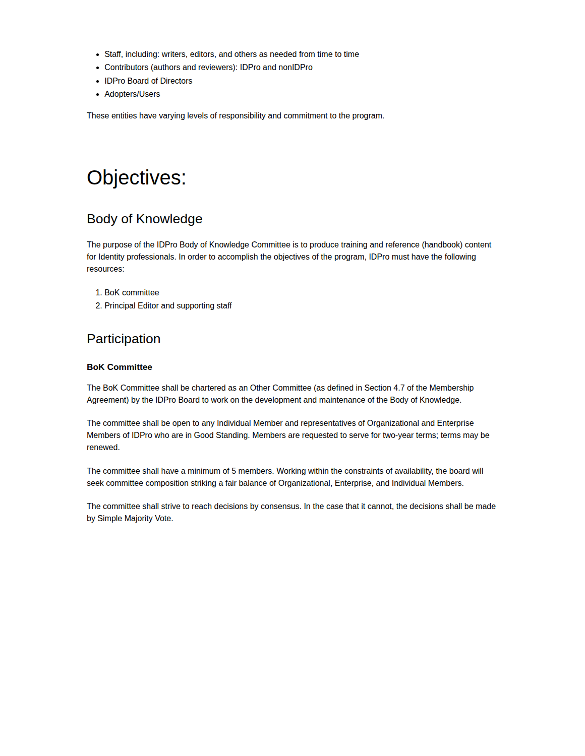Staff, including: writers, editors, and others as needed from time to time
Contributors (authors and reviewers): IDPro and nonIDPro
IDPro Board of Directors
Adopters/Users
These entities have varying levels of responsibility and commitment to the program.
Objectives:
Body of Knowledge
The purpose of the IDPro Body of Knowledge Committee is to produce training and reference (handbook) content for Identity professionals. In order to accomplish the objectives of the program, IDPro must have the following resources:
BoK committee
Principal Editor and supporting staff
Participation
BoK Committee
The BoK Committee shall be chartered as an Other Committee (as defined in Section 4.7 of the Membership Agreement) by the IDPro Board to work on the development and maintenance of the Body of Knowledge.
The committee shall be open to any Individual Member and representatives of Organizational and Enterprise Members of IDPro who are in Good Standing. Members are requested to serve for two-year terms; terms may be renewed.
The committee shall have a minimum of 5 members. Working within the constraints of availability, the board will seek committee composition striking a fair balance of Organizational, Enterprise, and Individual Members.
The committee shall strive to reach decisions by consensus. In the case that it cannot, the decisions shall be made by Simple Majority Vote.